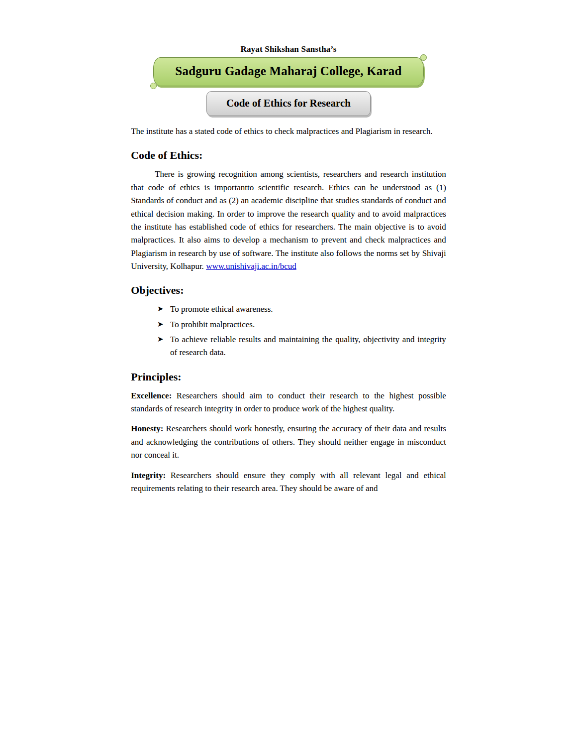Rayat Shikshan Sanstha’s
Sadguru Gadage Maharaj College, Karad
Code of Ethics for Research
The institute has a stated code of ethics to check malpractices and Plagiarism in research.
Code of Ethics:
There is growing recognition among scientists, researchers and research institution that code of ethics is importantto scientific research. Ethics can be understood as (1) Standards of conduct and as (2) an academic discipline that studies standards of conduct and ethical decision making. In order to improve the research quality and to avoid malpractices the institute has established code of ethics for researchers. The main objective is to avoid malpractices. It also aims to develop a mechanism to prevent and check malpractices and Plagiarism in research by use of software. The institute also follows the norms set by Shivaji University, Kolhapur. www.unishivaji.ac.in/bcud
Objectives:
To promote ethical awareness.
To prohibit malpractices.
To achieve reliable results and maintaining the quality, objectivity and integrity of research data.
Principles:
Excellence: Researchers should aim to conduct their research to the highest possible standards of research integrity in order to produce work of the highest quality.
Honesty: Researchers should work honestly, ensuring the accuracy of their data and results and acknowledging the contributions of others. They should neither engage in misconduct nor conceal it.
Integrity: Researchers should ensure they comply with all relevant legal and ethical requirements relating to their research area. They should be aware of and